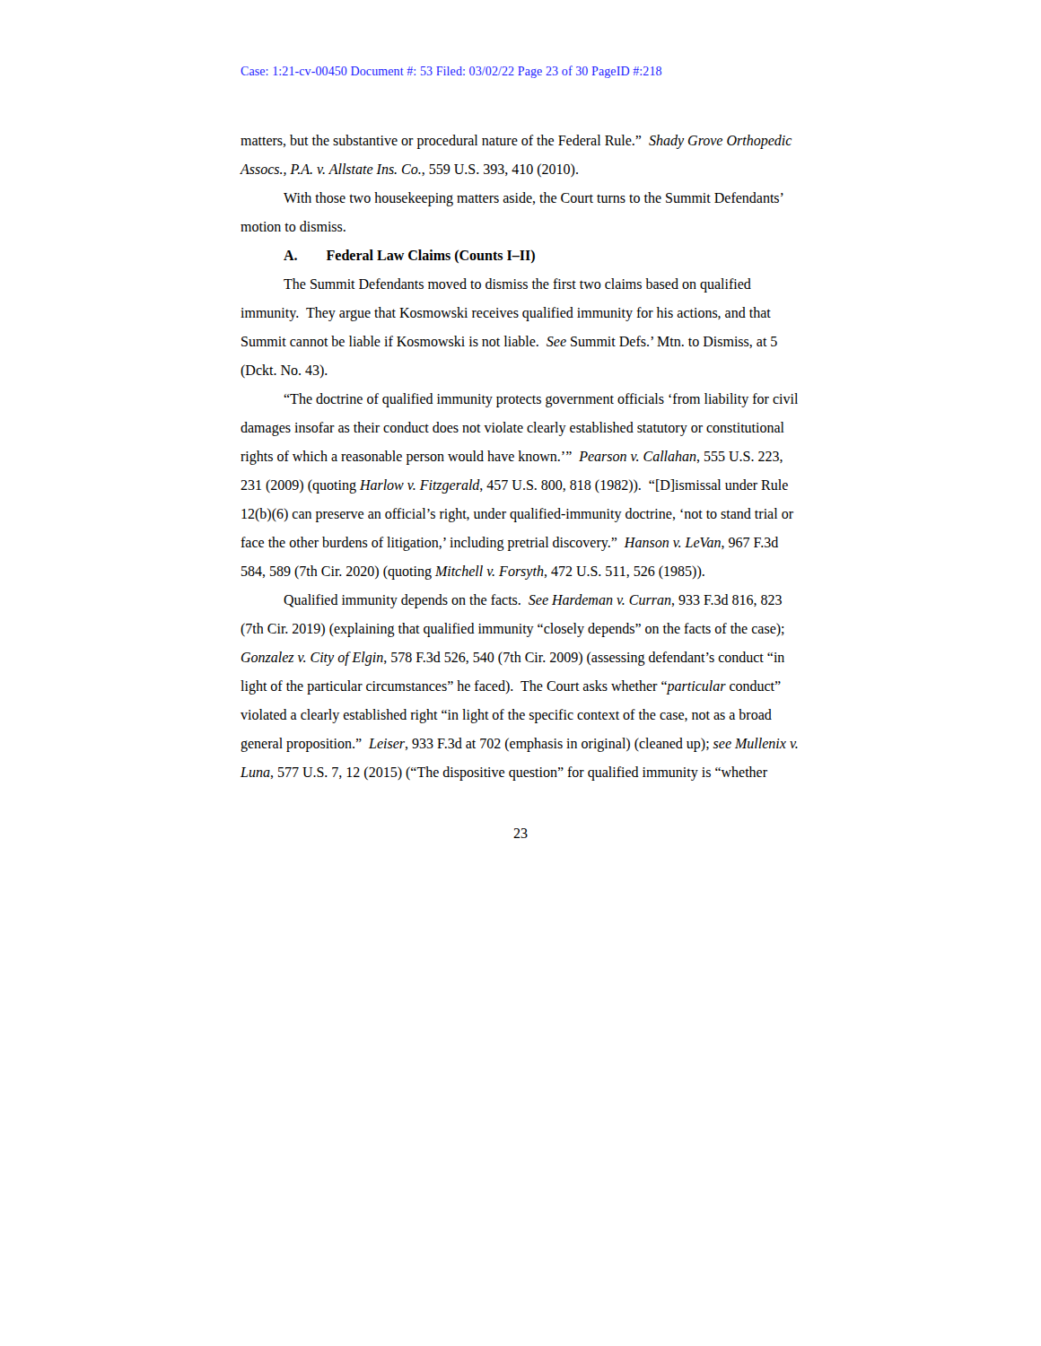Case: 1:21-cv-00450 Document #: 53 Filed: 03/02/22 Page 23 of 30 PageID #:218
matters, but the substantive or procedural nature of the Federal Rule.” Shady Grove Orthopedic Assocs., P.A. v. Allstate Ins. Co., 559 U.S. 393, 410 (2010).
With those two housekeeping matters aside, the Court turns to the Summit Defendants’ motion to dismiss.
A.  Federal Law Claims (Counts I–II)
The Summit Defendants moved to dismiss the first two claims based on qualified immunity. They argue that Kosmowski receives qualified immunity for his actions, and that Summit cannot be liable if Kosmowski is not liable. See Summit Defs.’ Mtn. to Dismiss, at 5 (Dckt. No. 43).
“The doctrine of qualified immunity protects government officials ‘from liability for civil damages insofar as their conduct does not violate clearly established statutory or constitutional rights of which a reasonable person would have known.’” Pearson v. Callahan, 555 U.S. 223, 231 (2009) (quoting Harlow v. Fitzgerald, 457 U.S. 800, 818 (1982)). “[D]ismissal under Rule 12(b)(6) can preserve an official’s right, under qualified-immunity doctrine, ‘not to stand trial or face the other burdens of litigation,’ including pretrial discovery.” Hanson v. LeVan, 967 F.3d 584, 589 (7th Cir. 2020) (quoting Mitchell v. Forsyth, 472 U.S. 511, 526 (1985)).
Qualified immunity depends on the facts. See Hardeman v. Curran, 933 F.3d 816, 823 (7th Cir. 2019) (explaining that qualified immunity “closely depends” on the facts of the case); Gonzalez v. City of Elgin, 578 F.3d 526, 540 (7th Cir. 2009) (assessing defendant’s conduct “in light of the particular circumstances” he faced). The Court asks whether “particular conduct” violated a clearly established right “in light of the specific context of the case, not as a broad general proposition.” Leiser, 933 F.3d at 702 (emphasis in original) (cleaned up); see Mullenix v. Luna, 577 U.S. 7, 12 (2015) (“The dispositive question” for qualified immunity is “whether
23